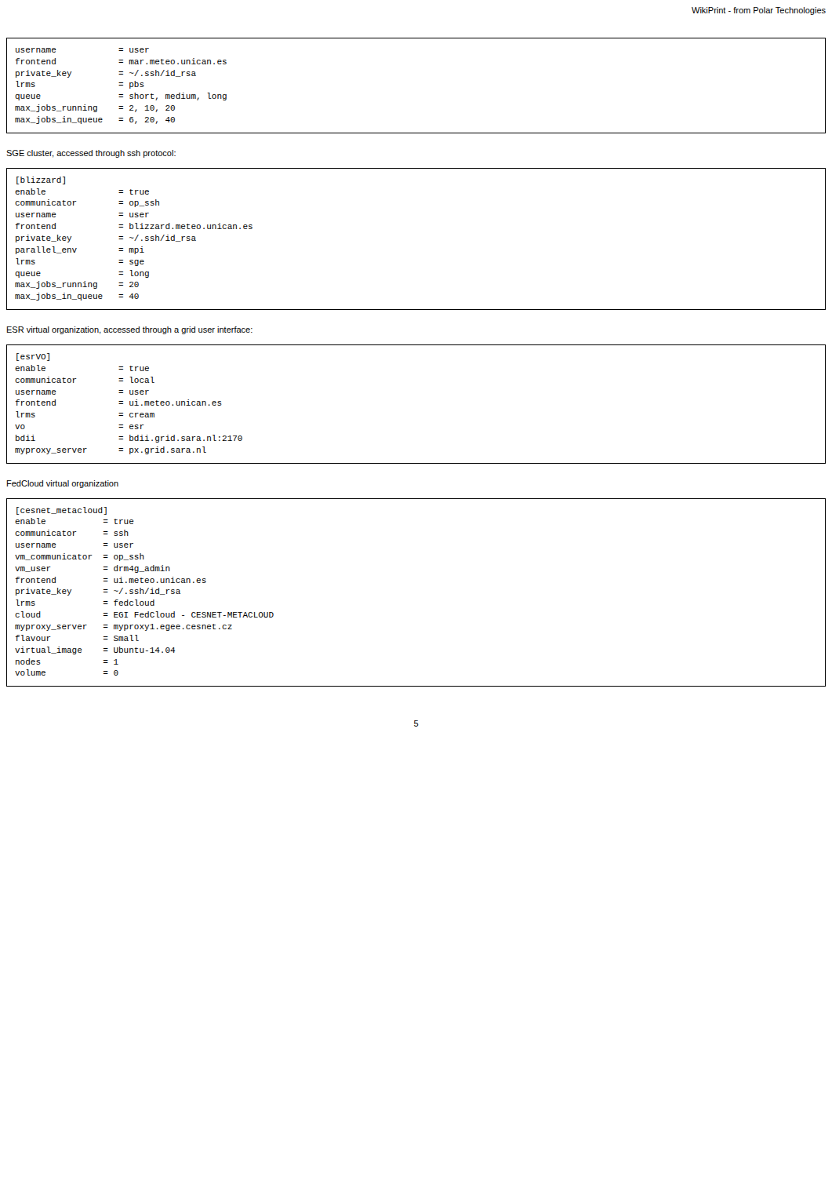WikiPrint - from Polar Technologies
username            = user
frontend            = mar.meteo.unican.es
private_key         = ~/.ssh/id_rsa
lrms                = pbs
queue               = short, medium, long
max_jobs_running    = 2, 10, 20
max_jobs_in_queue   = 6, 20, 40
SGE cluster, accessed through ssh protocol:
[blizzard]
enable              = true
communicator        = op_ssh
username            = user
frontend            = blizzard.meteo.unican.es
private_key         = ~/.ssh/id_rsa
parallel_env        = mpi
lrms                = sge
queue               = long
max_jobs_running    = 20
max_jobs_in_queue   = 40
ESR virtual organization, accessed through a grid user interface:
[esrVO]
enable              = true
communicator        = local
username            = user
frontend            = ui.meteo.unican.es
lrms                = cream
vo                  = esr
bdii                = bdii.grid.sara.nl:2170
myproxy_server      = px.grid.sara.nl
FedCloud virtual organization
[cesnet_metacloud]
enable           = true
communicator     = ssh
username         = user
vm_communicator  = op_ssh
vm_user          = drm4g_admin
frontend         = ui.meteo.unican.es
private_key      = ~/.ssh/id_rsa
lrms             = fedcloud
cloud            = EGI FedCloud - CESNET-METACLOUD
myproxy_server   = myproxy1.egee.cesnet.cz
flavour          = Small
virtual_image    = Ubuntu-14.04
nodes            = 1
volume           = 0
5